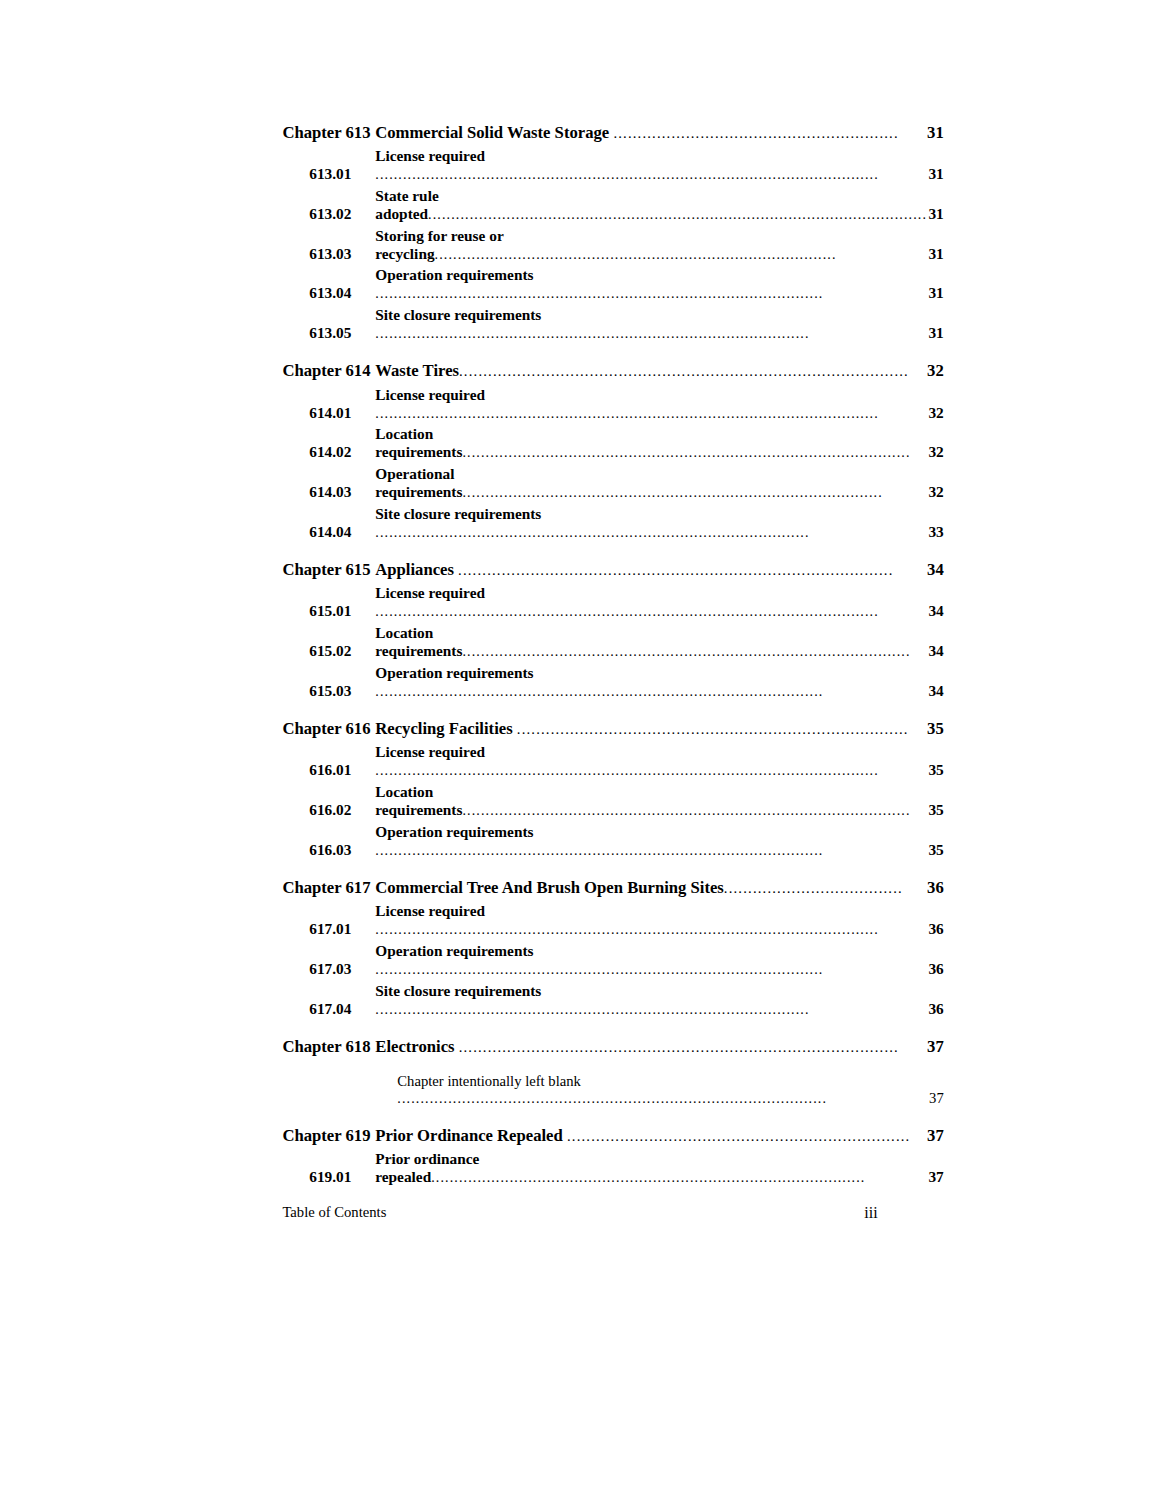| Chapter 613 | Commercial Solid Waste Storage ........................................................... | 31 |
| 613.01 | License required ............................................................................................................. | 31 |
| 613.02 | State rule adopted ............................................................................................................ | 31 |
| 613.03 | Storing for reuse or recycling ....................................................................................... | 31 |
| 613.04 | Operation requirements ................................................................................................. | 31 |
| 613.05 | Site closure requirements .............................................................................................. | 31 |
| Chapter 614 | Waste Tires ............................................................................................. | 32 |
| 614.01 | License required ............................................................................................................. | 32 |
| 614.02 | Location requirements ................................................................................................. | 32 |
| 614.03 | Operational requirements ........................................................................................... | 32 |
| 614.04 | Site closure requirements .............................................................................................. | 33 |
| Chapter 615 | Appliances .......................................................................................... | 34 |
| 615.01 | License required ............................................................................................................. | 34 |
| 615.02 | Location requirements ................................................................................................. | 34 |
| 615.03 | Operation requirements ................................................................................................. | 34 |
| Chapter 616 | Recycling Facilities ................................................................................. | 35 |
| 616.01 | License required ............................................................................................................. | 35 |
| 616.02 | Location requirements ................................................................................................. | 35 |
| 616.03 | Operation requirements ................................................................................................. | 35 |
| Chapter 617 | Commercial Tree And Brush Open Burning Sites ..................................... | 36 |
| 617.01 | License required ............................................................................................................. | 36 |
| 617.03 | Operation requirements ................................................................................................. | 36 |
| 617.04 | Site closure requirements .............................................................................................. | 36 |
| Chapter 618 | Electronics ........................................................................................... | 37 |
| | Chapter intentionally left blank ............................................................................................. | 37 |
| Chapter 619 | Prior Ordinance Repealed ....................................................................... | 37 |
| 619.01 | Prior ordinance repealed .............................................................................................. | 37 |
Table of Contents iii